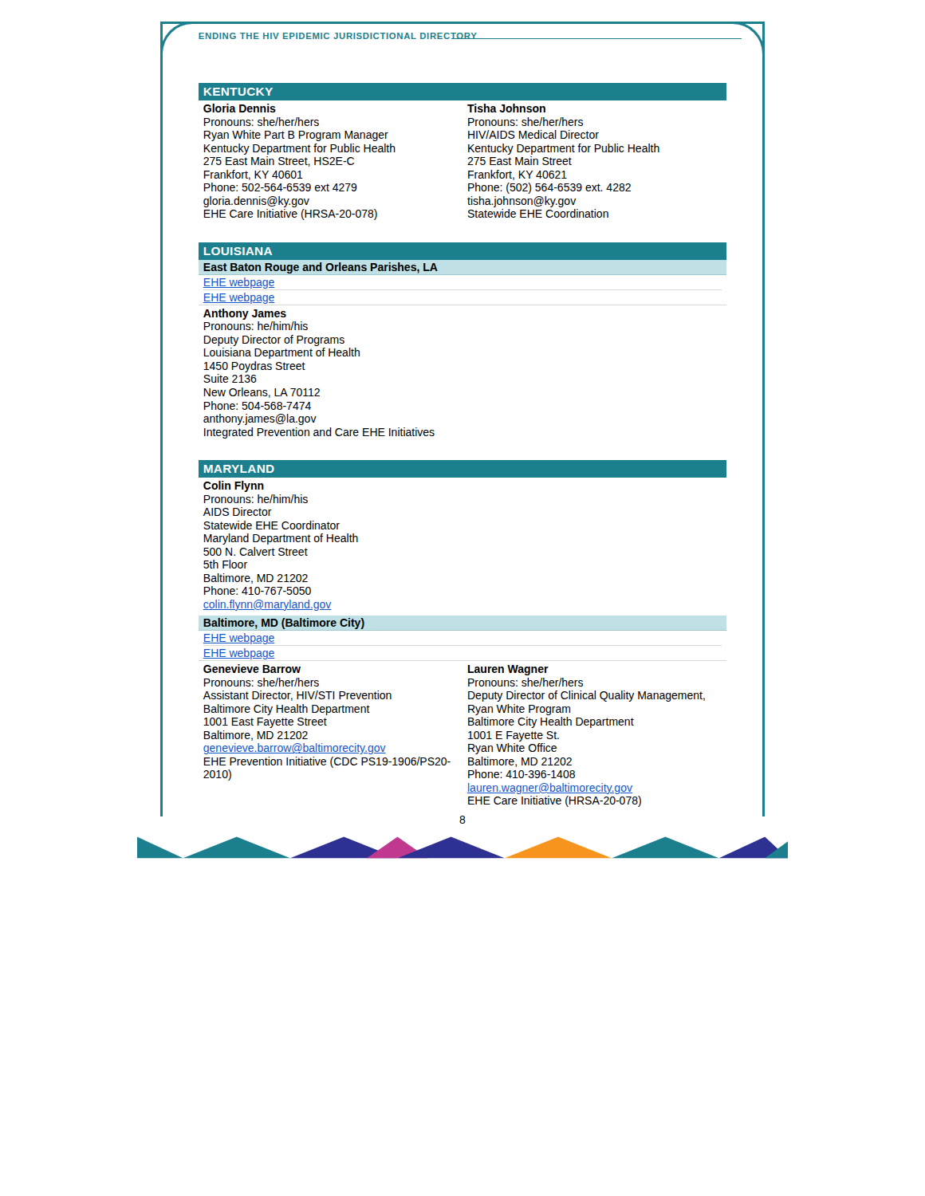Ending the HIV Epidemic Jurisdictional Directory
KENTUCKY
| Gloria Dennis Pronouns: she/her/hers Ryan White Part B Program Manager Kentucky Department for Public Health 275 East Main Street, HS2E-C Frankfort, KY 40601 Phone: 502-564-6539 ext 4279 gloria.dennis@ky.gov EHE Care Initiative (HRSA-20-078) | Tisha Johnson Pronouns: she/her/hers HIV/AIDS Medical Director Kentucky Department for Public Health 275 East Main Street Frankfort, KY 40621 Phone: (502) 564-6539 ext. 4282 tisha.johnson@ky.gov Statewide EHE Coordination |
LOUISIANA
East Baton Rouge and Orleans Parishes, LA
EHE webpage
EHE webpage
Anthony James
Pronouns: he/him/his
Deputy Director of Programs
Louisiana Department of Health
1450 Poydras Street
Suite 2136
New Orleans, LA 70112
Phone: 504-568-7474
anthony.james@la.gov
Integrated Prevention and Care EHE Initiatives
MARYLAND
Colin Flynn
Pronouns: he/him/his
AIDS Director
Statewide EHE Coordinator
Maryland Department of Health
500 N. Calvert Street
5th Floor
Baltimore, MD 21202
Phone: 410-767-5050
colin.flynn@maryland.gov
Baltimore, MD (Baltimore City)
EHE webpage
EHE webpage
| Genevieve Barrow Pronouns: she/her/hers Assistant Director, HIV/STI Prevention Baltimore City Health Department 1001 East Fayette Street Baltimore, MD 21202 genevieve.barrow@baltimorecity.gov EHE Prevention Initiative (CDC PS19-1906/PS20-2010) | Lauren Wagner Pronouns: she/her/hers Deputy Director of Clinical Quality Management, Ryan White Program Baltimore City Health Department 1001 E Fayette St. Ryan White Office Baltimore, MD 21202 Phone: 410-396-1408 lauren.wagner@baltimorecity.gov EHE Care Initiative (HRSA-20-078) |
8